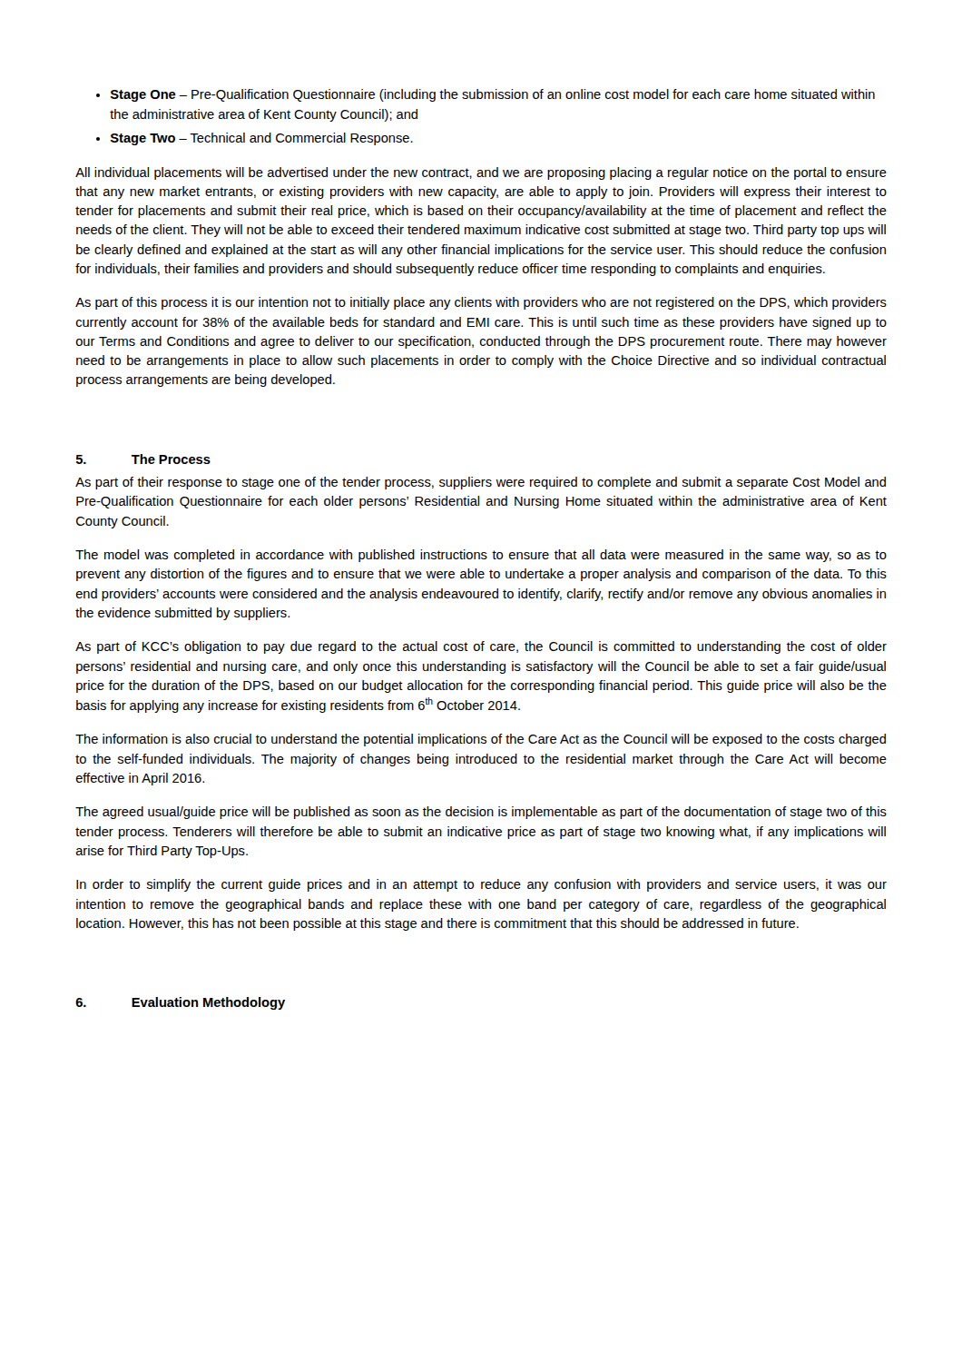Stage One – Pre-Qualification Questionnaire (including the submission of an online cost model for each care home situated within the administrative area of Kent County Council); and
Stage Two – Technical and Commercial Response.
All individual placements will be advertised under the new contract, and we are proposing placing a regular notice on the portal to ensure that any new market entrants, or existing providers with new capacity, are able to apply to join. Providers will express their interest to tender for placements and submit their real price, which is based on their occupancy/availability at the time of placement and reflect the needs of the client. They will not be able to exceed their tendered maximum indicative cost submitted at stage two. Third party top ups will be clearly defined and explained at the start as will any other financial implications for the service user. This should reduce the confusion for individuals, their families and providers and should subsequently reduce officer time responding to complaints and enquiries.
As part of this process it is our intention not to initially place any clients with providers who are not registered on the DPS, which providers currently account for 38% of the available beds for standard and EMI care. This is until such time as these providers have signed up to our Terms and Conditions and agree to deliver to our specification, conducted through the DPS procurement route. There may however need to be arrangements in place to allow such placements in order to comply with the Choice Directive and so individual contractual process arrangements are being developed.
5. The Process
As part of their response to stage one of the tender process, suppliers were required to complete and submit a separate Cost Model and Pre-Qualification Questionnaire for each older persons’ Residential and Nursing Home situated within the administrative area of Kent County Council.
The model was completed in accordance with published instructions to ensure that all data were measured in the same way, so as to prevent any distortion of the figures and to ensure that we were able to undertake a proper analysis and comparison of the data. To this end providers’ accounts were considered and the analysis endeavoured to identify, clarify, rectify and/or remove any obvious anomalies in the evidence submitted by suppliers.
As part of KCC’s obligation to pay due regard to the actual cost of care, the Council is committed to understanding the cost of older persons’ residential and nursing care, and only once this understanding is satisfactory will the Council be able to set a fair guide/usual price for the duration of the DPS, based on our budget allocation for the corresponding financial period. This guide price will also be the basis for applying any increase for existing residents from 6th October 2014.
The information is also crucial to understand the potential implications of the Care Act as the Council will be exposed to the costs charged to the self-funded individuals. The majority of changes being introduced to the residential market through the Care Act will become effective in April 2016.
The agreed usual/guide price will be published as soon as the decision is implementable as part of the documentation of stage two of this tender process. Tenderers will therefore be able to submit an indicative price as part of stage two knowing what, if any implications will arise for Third Party Top-Ups.
In order to simplify the current guide prices and in an attempt to reduce any confusion with providers and service users, it was our intention to remove the geographical bands and replace these with one band per category of care, regardless of the geographical location. However, this has not been possible at this stage and there is commitment that this should be addressed in future.
6. Evaluation Methodology